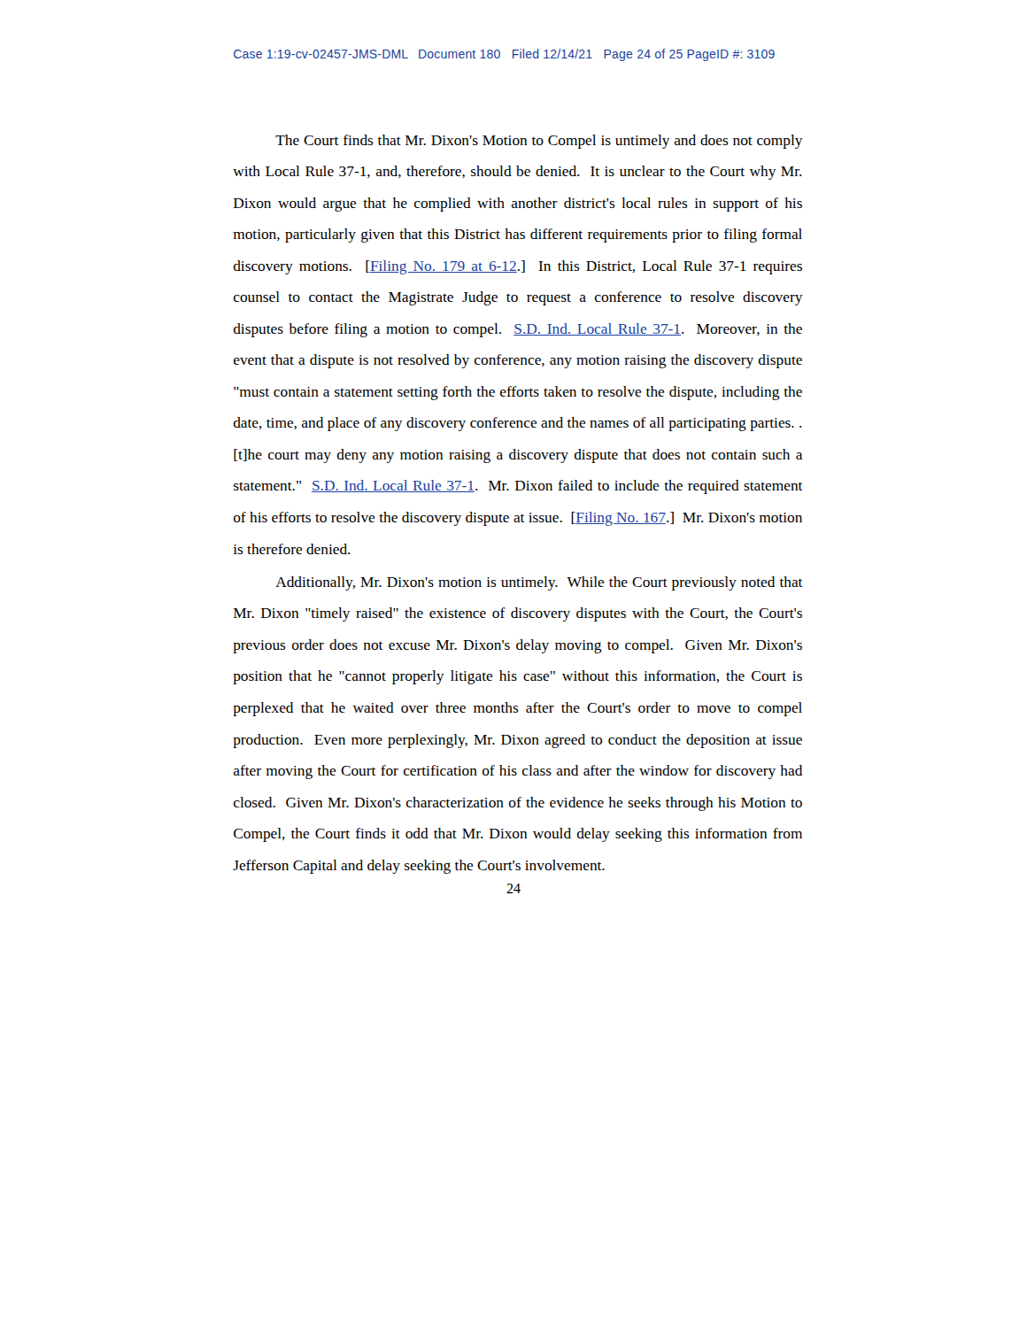Case 1:19-cv-02457-JMS-DML Document 180 Filed 12/14/21 Page 24 of 25 PageID #: 3109
The Court finds that Mr. Dixon's Motion to Compel is untimely and does not comply with Local Rule 37-1, and, therefore, should be denied. It is unclear to the Court why Mr. Dixon would argue that he complied with another district's local rules in support of his motion, particularly given that this District has different requirements prior to filing formal discovery motions. [Filing No. 179 at 6-12.] In this District, Local Rule 37-1 requires counsel to contact the Magistrate Judge to request a conference to resolve discovery disputes before filing a motion to compel. S.D. Ind. Local Rule 37-1. Moreover, in the event that a dispute is not resolved by conference, any motion raising the discovery dispute "must contain a statement setting forth the efforts taken to resolve the dispute, including the date, time, and place of any discovery conference and the names of all participating parties. . [t]he court may deny any motion raising a discovery dispute that does not contain such a statement." S.D. Ind. Local Rule 37-1. Mr. Dixon failed to include the required statement of his efforts to resolve the discovery dispute at issue. [Filing No. 167.] Mr. Dixon's motion is therefore denied.
Additionally, Mr. Dixon's motion is untimely. While the Court previously noted that Mr. Dixon "timely raised" the existence of discovery disputes with the Court, the Court's previous order does not excuse Mr. Dixon's delay moving to compel. Given Mr. Dixon's position that he "cannot properly litigate his case" without this information, the Court is perplexed that he waited over three months after the Court's order to move to compel production. Even more perplexingly, Mr. Dixon agreed to conduct the deposition at issue after moving the Court for certification of his class and after the window for discovery had closed. Given Mr. Dixon's characterization of the evidence he seeks through his Motion to Compel, the Court finds it odd that Mr. Dixon would delay seeking this information from Jefferson Capital and delay seeking the Court's involvement.
24